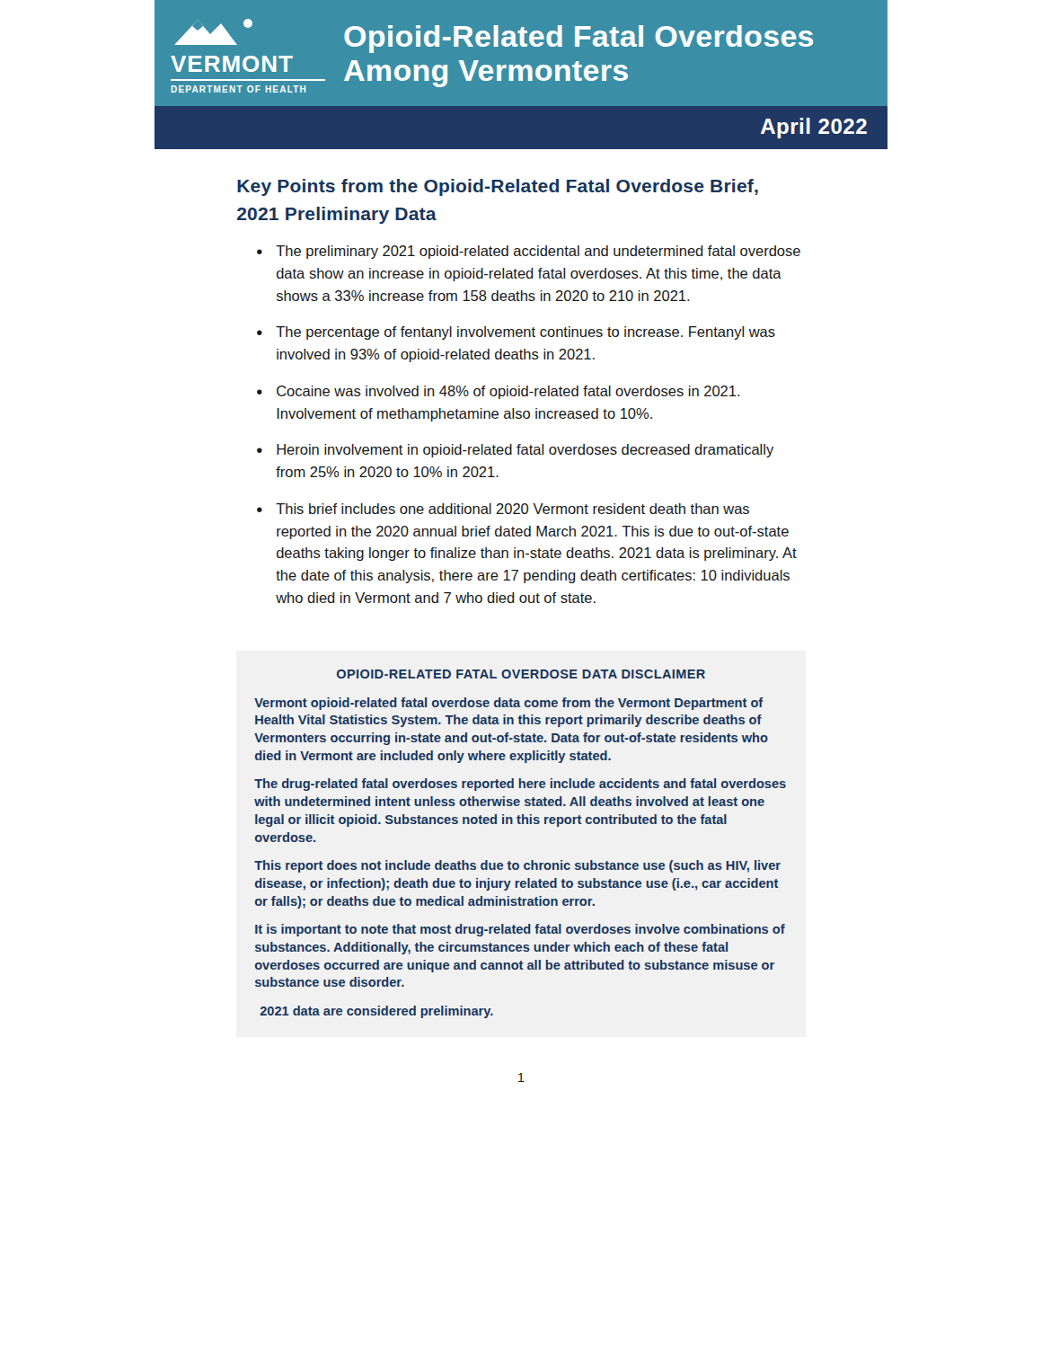VERMONT
DEPARTMENT OF HEALTH
Opioid-Related Fatal Overdoses Among Vermonters
April 2022
Key Points from the Opioid-Related Fatal Overdose Brief, 2021 Preliminary Data
The preliminary 2021 opioid-related accidental and undetermined fatal overdose data show an increase in opioid-related fatal overdoses. At this time, the data shows a 33% increase from 158 deaths in 2020 to 210 in 2021.
The percentage of fentanyl involvement continues to increase. Fentanyl was involved in 93% of opioid-related deaths in 2021.
Cocaine was involved in 48% of opioid-related fatal overdoses in 2021. Involvement of methamphetamine also increased to 10%.
Heroin involvement in opioid-related fatal overdoses decreased dramatically from 25% in 2020 to 10% in 2021.
This brief includes one additional 2020 Vermont resident death than was reported in the 2020 annual brief dated March 2021. This is due to out-of-state deaths taking longer to finalize than in-state deaths. 2021 data is preliminary. At the date of this analysis, there are 17 pending death certificates: 10 individuals who died in Vermont and 7 who died out of state.
OPIOID-RELATED FATAL OVERDOSE DATA DISCLAIMER
Vermont opioid-related fatal overdose data come from the Vermont Department of Health Vital Statistics System. The data in this report primarily describe deaths of Vermonters occurring in-state and out-of-state. Data for out-of-state residents who died in Vermont are included only where explicitly stated.
The drug-related fatal overdoses reported here include accidents and fatal overdoses with undetermined intent unless otherwise stated. All deaths involved at least one legal or illicit opioid. Substances noted in this report contributed to the fatal overdose.
This report does not include deaths due to chronic substance use (such as HIV, liver disease, or infection); death due to injury related to substance use (i.e., car accident or falls); or deaths due to medical administration error.
It is important to note that most drug-related fatal overdoses involve combinations of substances. Additionally, the circumstances under which each of these fatal overdoses occurred are unique and cannot all be attributed to substance misuse or substance use disorder.
2021 data are considered preliminary.
1